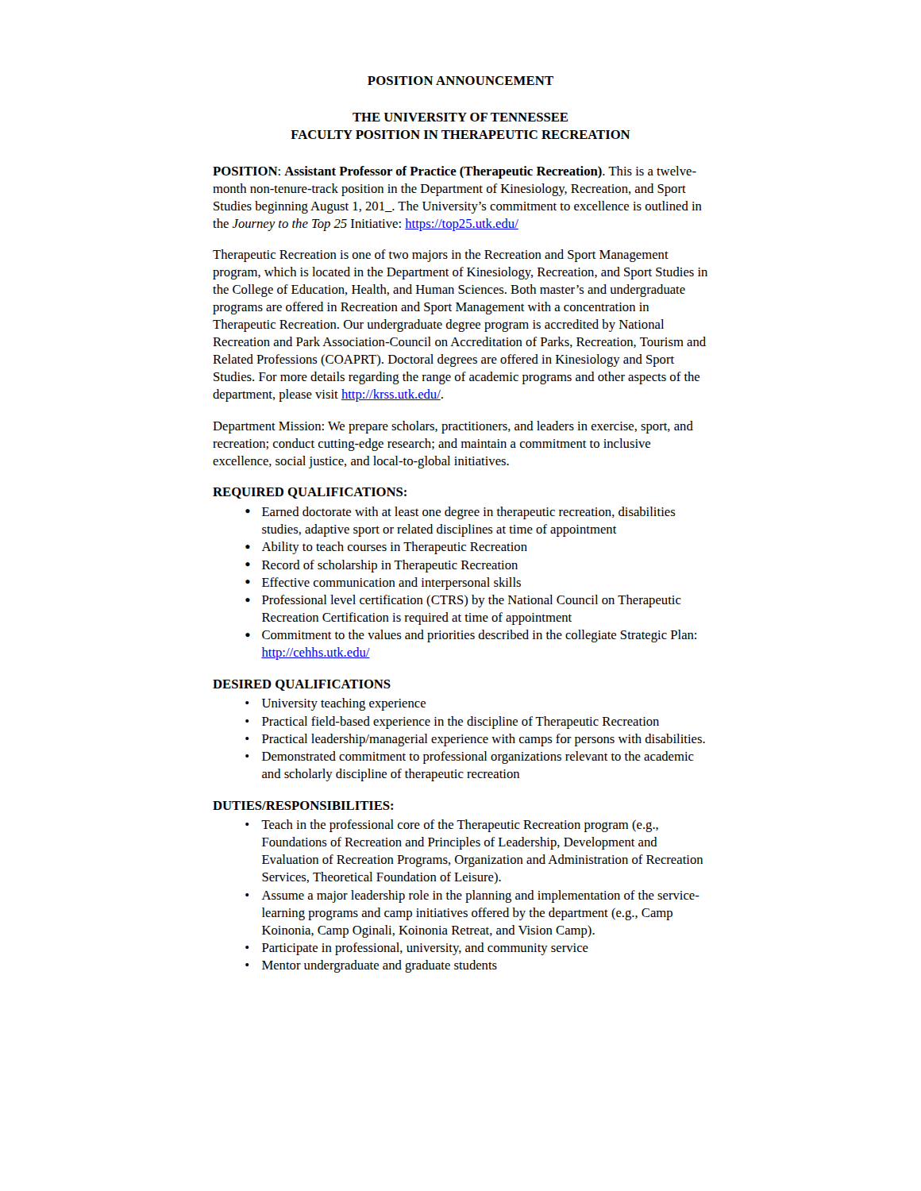POSITION ANNOUNCEMENT
THE UNIVERSITY OF TENNESSEEFACULTY POSITION IN THERAPEUTIC RECREATION
POSITION: Assistant Professor of Practice (Therapeutic Recreation). This is a twelve-month non-tenure-track position in the Department of Kinesiology, Recreation, and Sport Studies beginning August 1, 201_. The University’s commitment to excellence is outlined in the Journey to the Top 25 Initiative: https://top25.utk.edu/
Therapeutic Recreation is one of two majors in the Recreation and Sport Management program, which is located in the Department of Kinesiology, Recreation, and Sport Studies in the College of Education, Health, and Human Sciences. Both master’s and undergraduate programs are offered in Recreation and Sport Management with a concentration in Therapeutic Recreation. Our undergraduate degree program is accredited by National Recreation and Park Association-Council on Accreditation of Parks, Recreation, Tourism and Related Professions (COAPRT). Doctoral degrees are offered in Kinesiology and Sport Studies. For more details regarding the range of academic programs and other aspects of the department, please visit http://krss.utk.edu/.
Department Mission: We prepare scholars, practitioners, and leaders in exercise, sport, and recreation; conduct cutting-edge research; and maintain a commitment to inclusive excellence, social justice, and local-to-global initiatives.
REQUIRED QUALIFICATIONS:
Earned doctorate with at least one degree in therapeutic recreation, disabilities studies, adaptive sport or related disciplines at time of appointment
Ability to teach courses in Therapeutic Recreation
Record of scholarship in Therapeutic Recreation
Effective communication and interpersonal skills
Professional level certification (CTRS) by the National Council on Therapeutic Recreation Certification is required at time of appointment
Commitment to the values and priorities described in the collegiate Strategic Plan: http://cehhs.utk.edu/
DESIRED QUALIFICATIONS
University teaching experience
Practical field-based experience in the discipline of Therapeutic Recreation
Practical leadership/managerial experience with camps for persons with disabilities.
Demonstrated commitment to professional organizations relevant to the academic and scholarly discipline of therapeutic recreation
DUTIES/RESPONSIBILITIES:
Teach in the professional core of the Therapeutic Recreation program (e.g., Foundations of Recreation and Principles of Leadership, Development and Evaluation of Recreation Programs, Organization and Administration of Recreation Services, Theoretical Foundation of Leisure).
Assume a major leadership role in the planning and implementation of the service-learning programs and camp initiatives offered by the department (e.g., Camp Koinonia, Camp Oginali, Koinonia Retreat, and Vision Camp).
Participate in professional, university, and community service
Mentor undergraduate and graduate students